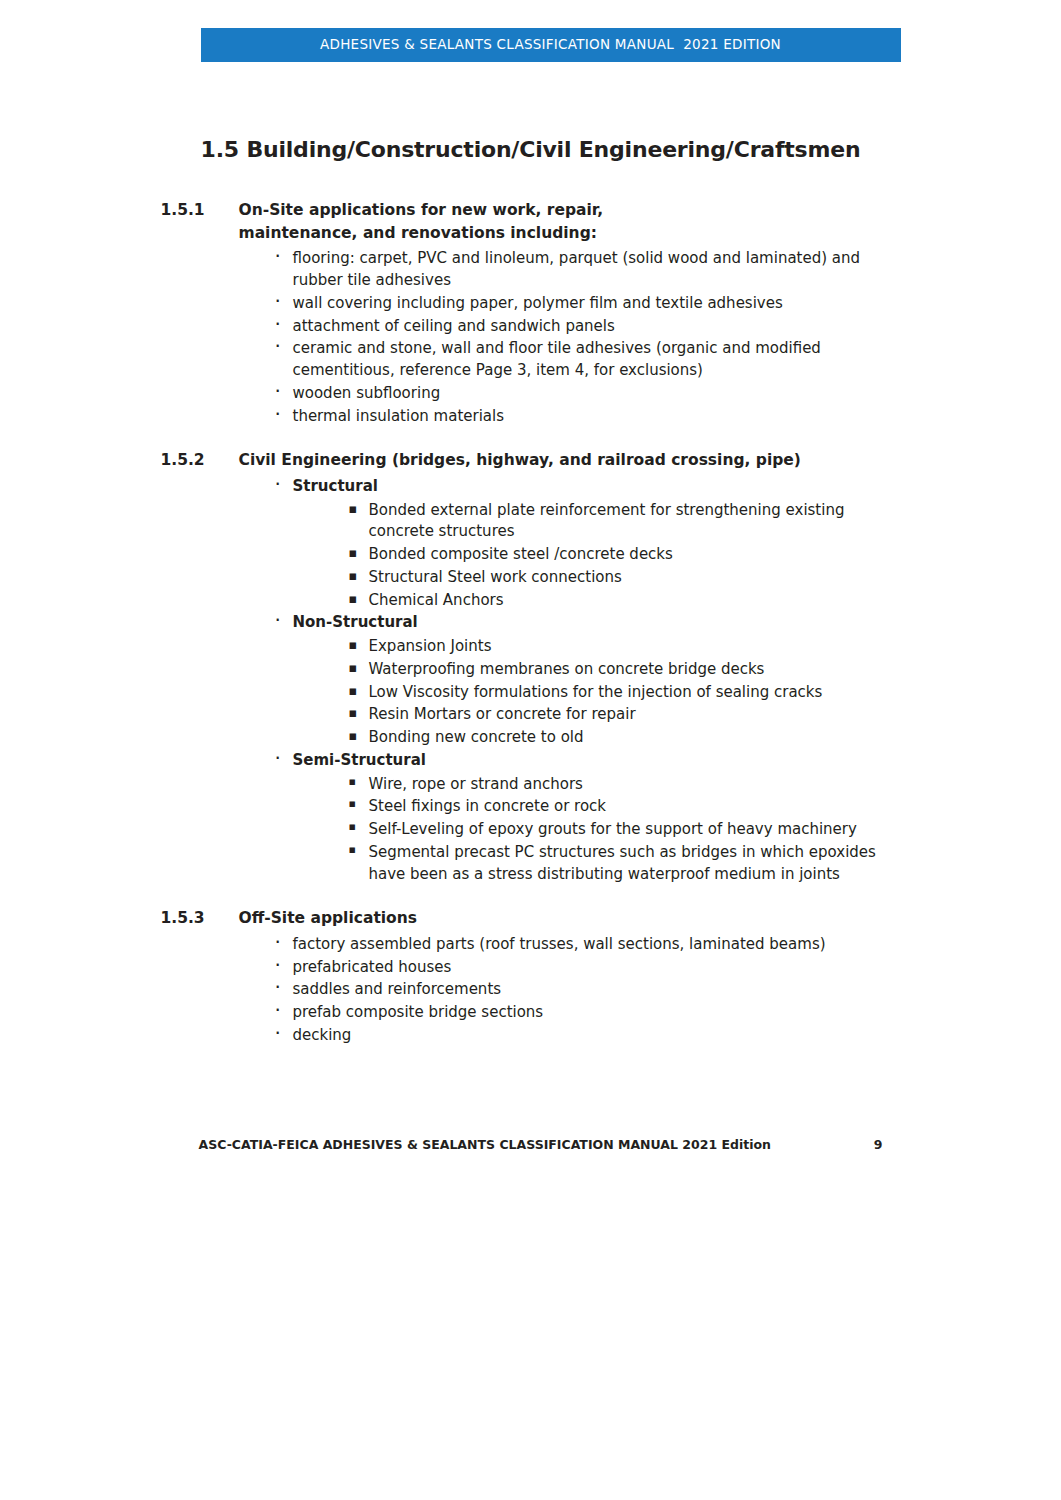ADHESIVES & SEALANTS CLASSIFICATION MANUAL 2021 EDITION
1.5 Building/Construction/Civil Engineering/Craftsmen
1.5.1
On-Site applications for new work, repair, maintenance, and renovations including:
flooring: carpet, PVC and linoleum, parquet (solid wood and laminated) and rubber tile adhesives
wall covering including paper, polymer film and textile adhesives
attachment of ceiling and sandwich panels
ceramic and stone, wall and floor tile adhesives (organic and modified cementitious, reference Page 3, item 4, for exclusions)
wooden subflooring
thermal insulation materials
1.5.2
Civil Engineering (bridges, highway, and railroad crossing, pipe)
Structural
Bonded external plate reinforcement for strengthening existing concrete structures
Bonded composite steel /concrete decks
Structural Steel work connections
Chemical Anchors
Non-Structural
Expansion Joints
Waterproofing membranes on concrete bridge decks
Low Viscosity formulations for the injection of sealing cracks
Resin Mortars or concrete for repair
Bonding new concrete to old
Semi-Structural
Wire, rope or strand anchors
Steel fixings in concrete or rock
Self-Leveling of epoxy grouts for the support of heavy machinery
Segmental precast PC structures such as bridges in which epoxides have been as a stress distributing waterproof medium in joints
1.5.3
Off-Site applications
factory assembled parts (roof trusses, wall sections, laminated beams)
prefabricated houses
saddles and reinforcements
prefab composite bridge sections
decking
ASC-CATIA-FEICA ADHESIVES & SEALANTS CLASSIFICATION MANUAL 2021 Edition 9